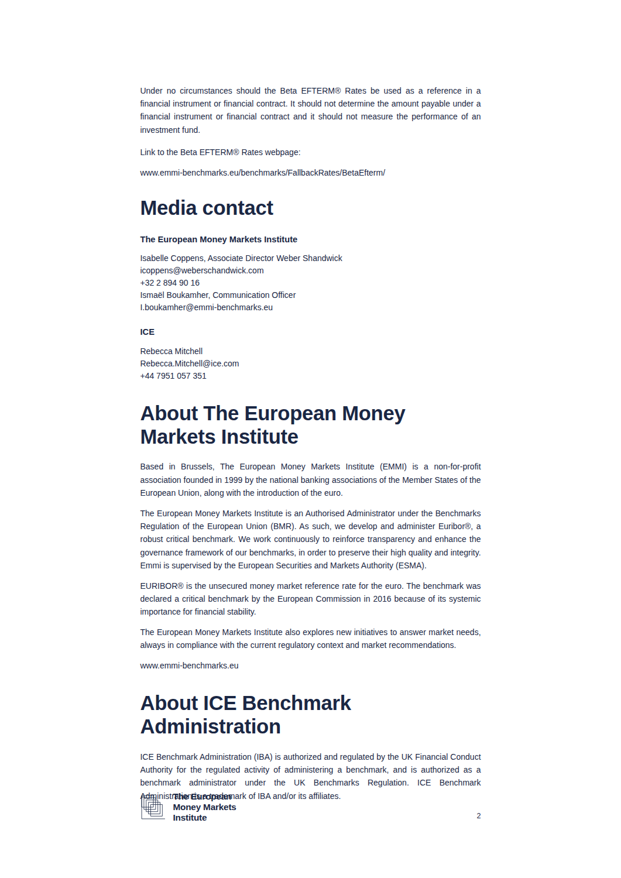Under no circumstances should the Beta EFTERM® Rates be used as a reference in a financial instrument or financial contract. It should not determine the amount payable under a financial instrument or financial contract and it should not measure the performance of an investment fund.
Link to the Beta EFTERM® Rates webpage:
www.emmi-benchmarks.eu/benchmarks/FallbackRates/BetaEfterm/
Media contact
The European Money Markets Institute
Isabelle Coppens, Associate Director Weber Shandwick
icoppens@weberschandwick.com
+32 2 894 90 16
Ismaël Boukamher, Communication Officer
I.boukamher@emmi-benchmarks.eu
ICE
Rebecca Mitchell
Rebecca.Mitchell@ice.com
+44 7951 057 351
About The European Money Markets Institute
Based in Brussels, The European Money Markets Institute (EMMI) is a non-for-profit association founded in 1999 by the national banking associations of the Member States of the European Union, along with the introduction of the euro.
The European Money Markets Institute is an Authorised Administrator under the Benchmarks Regulation of the European Union (BMR). As such, we develop and administer Euribor®, a robust critical benchmark. We work continuously to reinforce transparency and enhance the governance framework of our benchmarks, in order to preserve their high quality and integrity. Emmi is supervised by the European Securities and Markets Authority (ESMA).
EURIBOR® is the unsecured money market reference rate for the euro. The benchmark was declared a critical benchmark by the European Commission in 2016 because of its systemic importance for financial stability.
The European Money Markets Institute also explores new initiatives to answer market needs, always in compliance with the current regulatory context and market recommendations.
www.emmi-benchmarks.eu
About ICE Benchmark Administration
ICE Benchmark Administration (IBA) is authorized and regulated by the UK Financial Conduct Authority for the regulated activity of administering a benchmark, and is authorized as a benchmark administrator under the UK Benchmarks Regulation. ICE Benchmark Administration is a trademark of IBA and/or its affiliates.
The European
Money Markets
Institute
2